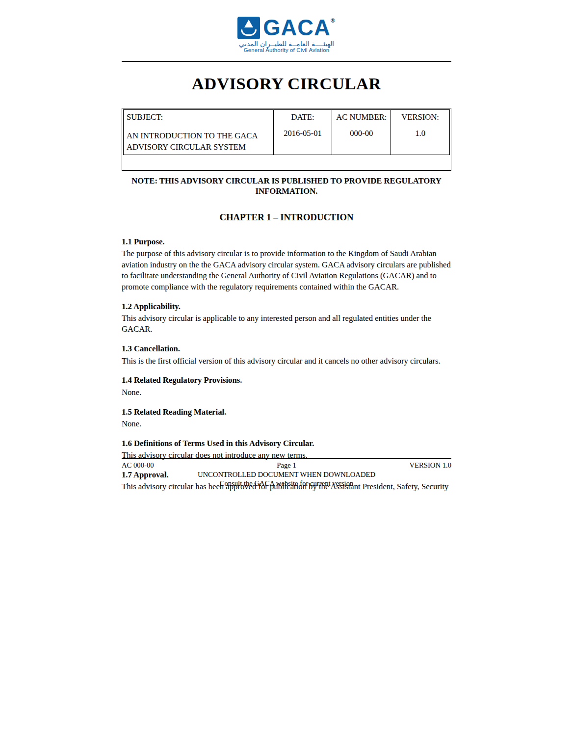GACA®
الهيئــــة العامــة للطيــران المدني
General Authority of Civil Aviation
ADVISORY CIRCULAR
| SUBJECT: AN INTRODUCTION TO THE GACA ADVISORY CIRCULAR SYSTEM | DATE: 2016-05-01 | AC NUMBER: 000-00 | VERSION: 1.0 |
NOTE: THIS ADVISORY CIRCULAR IS PUBLISHED TO PROVIDE REGULATORY
INFORMATION.
CHAPTER 1 – INTRODUCTION
1.1 Purpose.
The purpose of this advisory circular is to provide information to the Kingdom of Saudi Arabian aviation industry on the the GACA advisory circular system. GACA advisory circulars are published to facilitate understanding the General Authority of Civil Aviation Regulations (GACAR) and to promote compliance with the regulatory requirements contained within the GACAR.
1.2 Applicability.
This advisory circular is applicable to any interested person and all regulated entities under the GACAR.
1.3 Cancellation.
This is the first official version of this advisory circular and it cancels no other advisory circulars.
1.4 Related Regulatory Provisions.
None.
1.5 Related Reading Material.
None.
1.6 Definitions of Terms Used in this Advisory Circular.
This advisory circular does not introduce any new terms.
1.7 Approval.
This advisory circular has been approved for publication by the Assistant President, Safety, Security
AC 000-00
Page 1 UNCONTROLLED DOCUMENT WHEN DOWNLOADED
VERSION 1.0
Consult the GACA website for current version